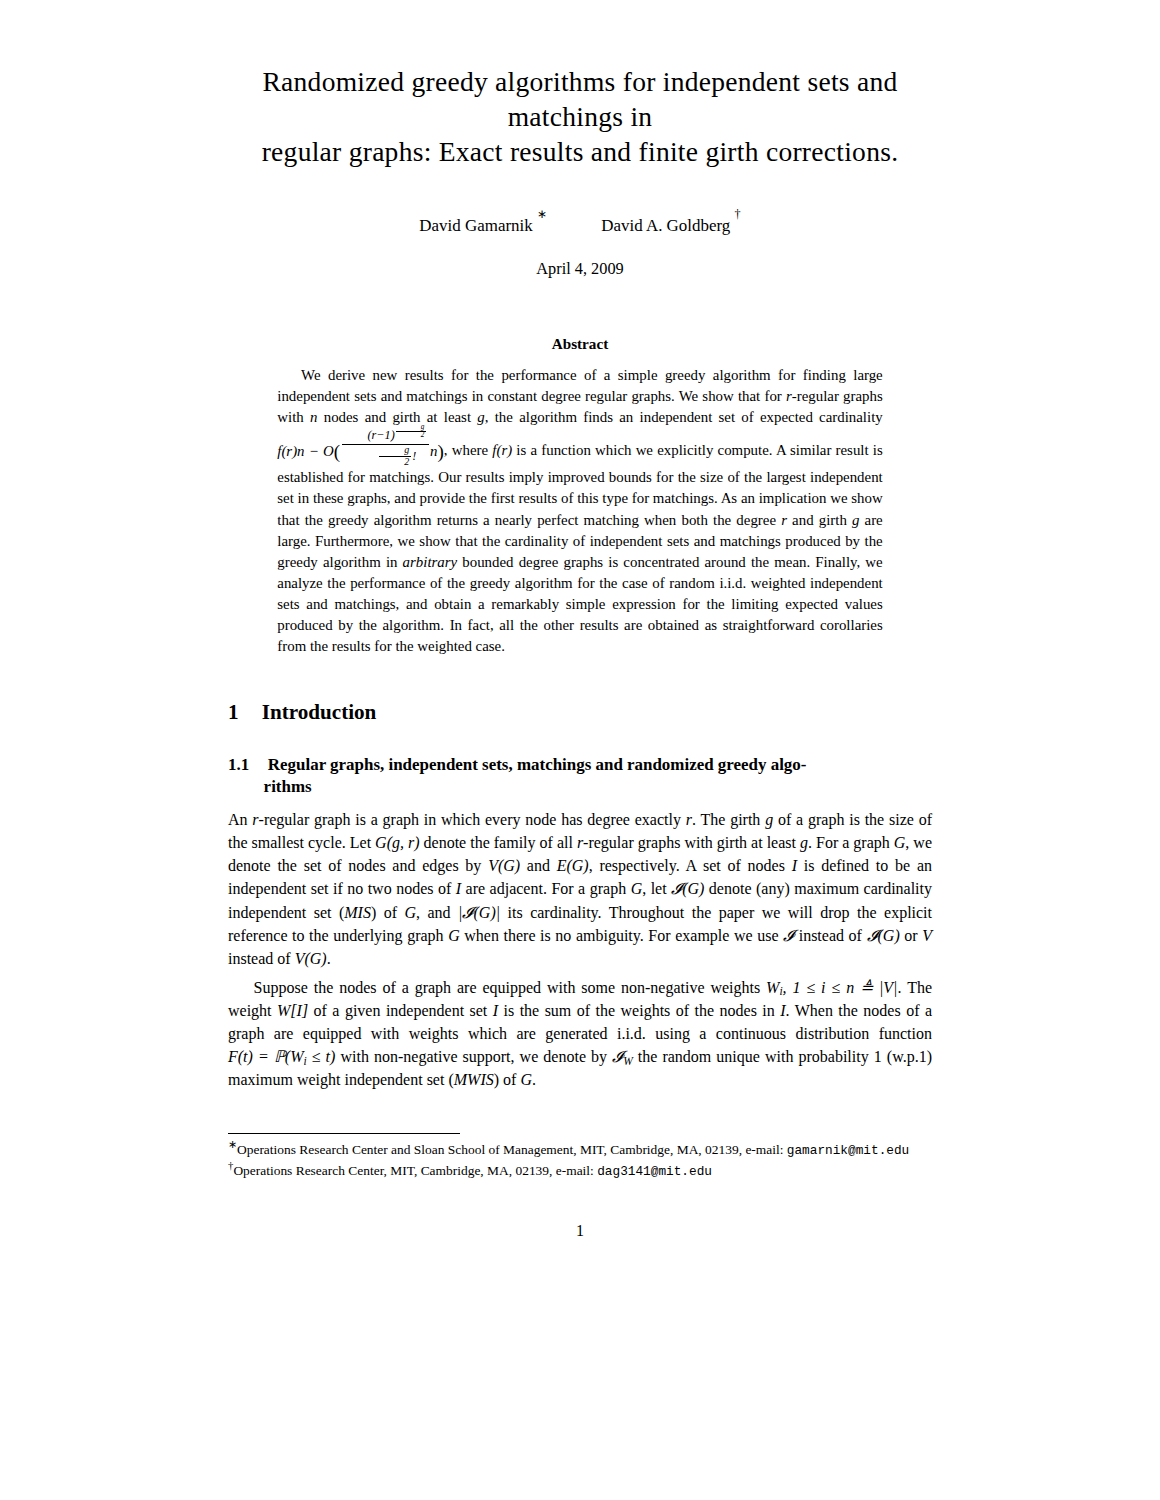Randomized greedy algorithms for independent sets and matchings in
regular graphs: Exact results and finite girth corrections.
David Gamarnik ∗ David A. Goldberg †
April 4, 2009
Abstract
We derive new results for the performance of a simple greedy algorithm for finding large independent sets and matchings in constant degree regular graphs. We show that for r-regular graphs with n nodes and girth at least g, the algorithm finds an independent set of expected cardinality f(r)n − O((r−1)g 2 g 2!n), where f(r) is a function which we explicitly compute. A similar result is established for matchings. Our results imply improved bounds for the size of the largest independent set in these graphs, and provide the first results of this type for matchings. As an implication we show that the greedy algorithm returns a nearly perfect matching when both the degree r and girth g are large. Furthermore, we show that the cardinality of independent sets and matchings produced by the greedy algorithm in arbitrary bounded degree graphs is concentrated around the mean. Finally, we analyze the performance of the greedy algorithm for the case of random i.i.d. weighted independent sets and matchings, and obtain a remarkably simple expression for the limiting expected values produced by the algorithm. In fact, all the other results are obtained as straightforward corollaries from the results for the weighted case.
1 Introduction
1.1 Regular graphs, independent sets, matchings and randomized greedy algo-rithms
An r-regular graph is a graph in which every node has degree exactly r. The girth g of a graph is the size of the smallest cycle. Let G(g, r) denote the family of all r-regular graphs with girth at least g. For a graph G, we denote the set of nodes and edges by V(G) and E(G), respectively. A set of nodes I is defined to be an independent set if no two nodes of I are adjacent. For a graph G, let 𝓘(G) denote (any) maximum cardinality independent set (MIS) of G, and |𝓘(G)| its cardinality. Throughout the paper we will drop the explicit reference to the underlying graph G when there is no ambiguity. For example we use 𝓘 instead of 𝓘(G) or V instead of V(G).
Suppose the nodes of a graph are equipped with some non-negative weights Wi, 1 ≤ i ≤ n ≜ |V|. The weight W[I] of a given independent set I is the sum of the weights of the nodes in I. When the nodes of a graph are equipped with weights which are generated i.i.d. using a continuous distribution function F(t) = ℙ(Wi ≤ t) with non-negative support, we denote by 𝓘W the random unique with probability 1 (w.p.1) maximum weight independent set (MWIS) of G.
∗Operations Research Center and Sloan School of Management, MIT, Cambridge, MA, 02139, e-mail: gamarnik@mit.edu
†Operations Research Center, MIT, Cambridge, MA, 02139, e-mail: dag3141@mit.edu
1